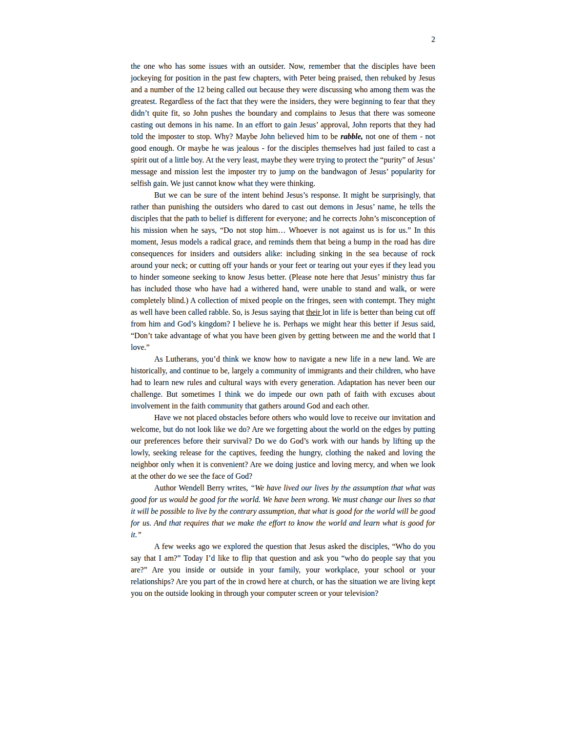2
the one who has some issues with an outsider. Now, remember that the disciples have been jockeying for position in the past few chapters, with Peter being praised, then rebuked by Jesus and a number of the 12 being called out because they were discussing who among them was the greatest. Regardless of the fact that they were the insiders, they were beginning to fear that they didn’t quite fit, so John pushes the boundary and complains to Jesus that there was someone casting out demons in his name. In an effort to gain Jesus’ approval, John reports that they had told the imposter to stop. Why? Maybe John believed him to be rabble, not one of them - not good enough. Or maybe he was jealous - for the disciples themselves had just failed to cast a spirit out of a little boy. At the very least, maybe they were trying to protect the “purity” of Jesus’ message and mission lest the imposter try to jump on the bandwagon of Jesus’ popularity for selfish gain. We just cannot know what they were thinking.
But we can be sure of the intent behind Jesus’s response. It might be surprisingly, that rather than punishing the outsiders who dared to cast out demons in Jesus’ name, he tells the disciples that the path to belief is different for everyone; and he corrects John’s misconception of his mission when he says, “Do not stop him… Whoever is not against us is for us.” In this moment, Jesus models a radical grace, and reminds them that being a bump in the road has dire consequences for insiders and outsiders alike: including sinking in the sea because of rock around your neck; or cutting off your hands or your feet or tearing out your eyes if they lead you to hinder someone seeking to know Jesus better. (Please note here that Jesus’ ministry thus far has included those who have had a withered hand, were unable to stand and walk, or were completely blind.) A collection of mixed people on the fringes, seen with contempt. They might as well have been called rabble. So, is Jesus saying that their lot in life is better than being cut off from him and God’s kingdom? I believe he is. Perhaps we might hear this better if Jesus said, “Don’t take advantage of what you have been given by getting between me and the world that I love.”
As Lutherans, you’d think we know how to navigate a new life in a new land. We are historically, and continue to be, largely a community of immigrants and their children, who have had to learn new rules and cultural ways with every generation. Adaptation has never been our challenge. But sometimes I think we do impede our own path of faith with excuses about involvement in the faith community that gathers around God and each other.
Have we not placed obstacles before others who would love to receive our invitation and welcome, but do not look like we do? Are we forgetting about the world on the edges by putting our preferences before their survival? Do we do God’s work with our hands by lifting up the lowly, seeking release for the captives, feeding the hungry, clothing the naked and loving the neighbor only when it is convenient? Are we doing justice and loving mercy, and when we look at the other do we see the face of God?
Author Wendell Berry writes, “We have lived our lives by the assumption that what was good for us would be good for the world. We have been wrong. We must change our lives so that it will be possible to live by the contrary assumption, that what is good for the world will be good for us. And that requires that we make the effort to know the world and learn what is good for it.”
A few weeks ago we explored the question that Jesus asked the disciples, “Who do you say that I am?” Today I’d like to flip that question and ask you “who do people say that you are?” Are you inside or outside in your family, your workplace, your school or your relationships? Are you part of the in crowd here at church, or has the situation we are living kept you on the outside looking in through your computer screen or your television?